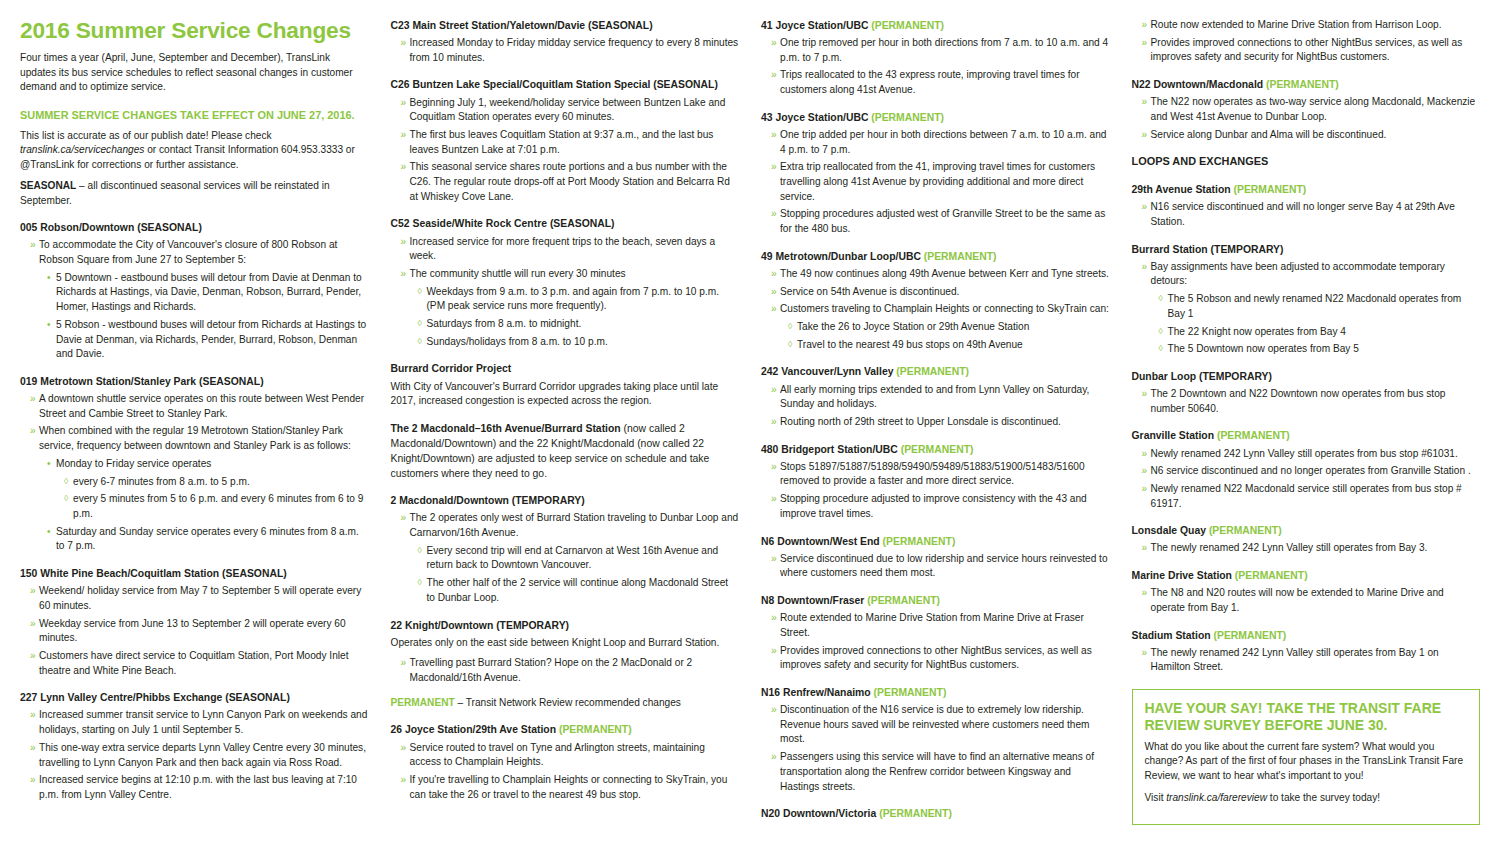2016 Summer Service Changes
Four times a year (April, June, September and December), TransLink updates its bus service schedules to reflect seasonal changes in customer demand and to optimize service.
Summer service changes take effect on June 27, 2016.
This list is accurate as of our publish date! Please check translink.ca/servicechanges or contact Transit Information 604.953.3333 or @TransLink for corrections or further assistance.
SEASONAL – all discontinued seasonal services will be reinstated in September.
005 Robson/Downtown (SEASONAL)
To accommodate the City of Vancouver's closure of 800 Robson at Robson Square from June 27 to September 5:
5 Downtown - eastbound buses will detour from Davie at Denman to Richards at Hastings, via Davie, Denman, Robson, Burrard, Pender, Homer, Hastings and Richards.
5 Robson - westbound buses will detour from Richards at Hastings to Davie at Denman, via Richards, Pender, Burrard, Robson, Denman and Davie.
019 Metrotown Station/Stanley Park (SEASONAL)
A downtown shuttle service operates on this route between West Pender Street and Cambie Street to Stanley Park.
When combined with the regular 19 Metrotown Station/Stanley Park service, frequency between downtown and Stanley Park is as follows:
Monday to Friday service operates
every 6-7 minutes from 8 a.m. to 5 p.m.
every 5 minutes from 5 to 6 p.m. and every 6 minutes from 6 to 9 p.m.
Saturday and Sunday service operates every 6 minutes from 8 a.m. to 7 p.m.
150 White Pine Beach/Coquitlam Station (SEASONAL)
Weekend/ holiday service from May 7 to September 5 will operate every 60 minutes.
Weekday service from June 13 to September 2 will operate every 60 minutes.
Customers have direct service to Coquitlam Station, Port Moody Inlet theatre and White Pine Beach.
227 Lynn Valley Centre/Phibbs Exchange (SEASONAL)
Increased summer transit service to Lynn Canyon Park on weekends and holidays, starting on July 1 until September 5.
This one-way extra service departs Lynn Valley Centre every 30 minutes, travelling to Lynn Canyon Park and then back again via Ross Road.
Increased service begins at 12:10 p.m. with the last bus leaving at 7:10 p.m. from Lynn Valley Centre.
C23 Main Street Station/Yaletown/Davie (SEASONAL)
Increased Monday to Friday midday service frequency to every 8 minutes from 10 minutes.
C26 Buntzen Lake Special/Coquitlam Station Special (SEASONAL)
Beginning July 1, weekend/holiday service between Buntzen Lake and Coquitlam Station operates every 60 minutes.
The first bus leaves Coquitlam Station at 9:37 a.m., and the last bus leaves Buntzen Lake at 7:01 p.m.
This seasonal service shares route portions and a bus number with the C26. The regular route drops-off at Port Moody Station and Belcarra Rd at Whiskey Cove Lane.
C52 Seaside/White Rock Centre (SEASONAL)
Increased service for more frequent trips to the beach, seven days a week.
The community shuttle will run every 30 minutes
Weekdays from 9 a.m. to 3 p.m. and again from 7 p.m. to 10 p.m. (PM peak service runs more frequently).
Saturdays from 8 a.m. to midnight.
Sundays/holidays from 8 a.m. to 10 p.m.
Burrard Corridor Project
With City of Vancouver's Burrard Corridor upgrades taking place until late 2017, increased congestion is expected across the region.
The 2 Macdonald–16th Avenue/Burrard Station (now called 2 Macdonald/Downtown) and the 22 Knight/Macdonald (now called 22 Knight/Downtown) are adjusted to keep service on schedule and take customers where they need to go.
2 Macdonald/Downtown (TEMPORARY)
The 2 operates only west of Burrard Station traveling to Dunbar Loop and Carnarvon/16th Avenue.
Every second trip will end at Carnarvon at West 16th Avenue and return back to Downtown Vancouver.
The other half of the 2 service will continue along Macdonald Street to Dunbar Loop.
22 Knight/Downtown (TEMPORARY)
Operates only on the east side between Knight Loop and Burrard Station.
Travelling past Burrard Station? Hope on the 2 MacDonald or 2 Macdonald/16th Avenue.
PERMANENT – Transit Network Review recommended changes
26 Joyce Station/29th Ave Station (PERMANENT)
Service routed to travel on Tyne and Arlington streets, maintaining access to Champlain Heights.
If you're travelling to Champlain Heights or connecting to SkyTrain, you can take the 26 or travel to the nearest 49 bus stop.
41 Joyce Station/UBC (PERMANENT)
One trip removed per hour in both directions from 7 a.m. to 10 a.m. and 4 p.m. to 7 p.m.
Trips reallocated to the 43 express route, improving travel times for customers along 41st Avenue.
43 Joyce Station/UBC (PERMANENT)
One trip added per hour in both directions between 7 a.m. to 10 a.m. and 4 p.m. to 7 p.m.
Extra trip reallocated from the 41, improving travel times for customers travelling along 41st Avenue by providing additional and more direct service.
Stopping procedures adjusted west of Granville Street to be the same as for the 480 bus.
49 Metrotown/Dunbar Loop/UBC (PERMANENT)
The 49 now continues along 49th Avenue between Kerr and Tyne streets.
Service on 54th Avenue is discontinued.
Customers traveling to Champlain Heights or connecting to SkyTrain can:
Take the 26 to Joyce Station or 29th Avenue Station
Travel to the nearest 49 bus stops on 49th Avenue
242 Vancouver/Lynn Valley (PERMANENT)
All early morning trips extended to and from Lynn Valley on Saturday, Sunday and holidays.
Routing north of 29th street to Upper Lonsdale is discontinued.
480 Bridgeport Station/UBC (PERMANENT)
Stops 51897/51887/51898/59490/59489/51883/51900/51483/51600 removed to provide a faster and more direct service.
Stopping procedure adjusted to improve consistency with the 43 and improve travel times.
N6 Downtown/West End (PERMANENT)
Service discontinued due to low ridership and service hours reinvested to where customers need them most.
N8 Downtown/Fraser (PERMANENT)
Route extended to Marine Drive Station from Marine Drive at Fraser Street.
Provides improved connections to other NightBus services, as well as improves safety and security for NightBus customers.
N16 Renfrew/Nanaimo (PERMANENT)
Discontinuation of the N16 service is due to extremely low ridership. Revenue hours saved will be reinvested where customers need them most.
Passengers using this service will have to find an alternative means of transportation along the Renfrew corridor between Kingsway and Hastings streets.
N20 Downtown/Victoria (PERMANENT)
Route now extended to Marine Drive Station from Harrison Loop.
Provides improved connections to other NightBus services, as well as improves safety and security for NightBus customers.
N22 Downtown/Macdonald (PERMANENT)
The N22 now operates as two-way service along Macdonald, Mackenzie and West 41st Avenue to Dunbar Loop.
Service along Dunbar and Alma will be discontinued.
Loops and Exchanges
29th Avenue Station (PERMANENT)
N16 service discontinued and will no longer serve Bay 4 at 29th Ave Station.
Burrard Station (TEMPORARY)
Bay assignments have been adjusted to accommodate temporary detours:
The 5 Robson and newly renamed N22 Macdonald operates from Bay 1
The 22 Knight now operates from Bay 4
The 5 Downtown now operates from Bay 5
Dunbar Loop (TEMPORARY)
The 2 Downtown and N22 Downtown now operates from bus stop number 50640.
Granville Station (PERMANENT)
Newly renamed 242 Lynn Valley still operates from bus stop #61031.
N6 service discontinued and no longer operates from Granville Station .
Newly renamed N22 Macdonald service still operates from bus stop # 61917.
Lonsdale Quay (PERMANENT)
The newly renamed 242 Lynn Valley still operates from Bay 3.
Marine Drive Station (PERMANENT)
The N8 and N20 routes will now be extended to Marine Drive and operate from Bay 1.
Stadium Station (PERMANENT)
The newly renamed 242 Lynn Valley still operates from Bay 1 on Hamilton Street.
Have your say! Take the Transit Fare Review survey before June 30.
What do you like about the current fare system? What would you change? As part of the first of four phases in the TransLink Transit Fare Review, we want to hear what's important to you!
Visit translink.ca/farereview to take the survey today!